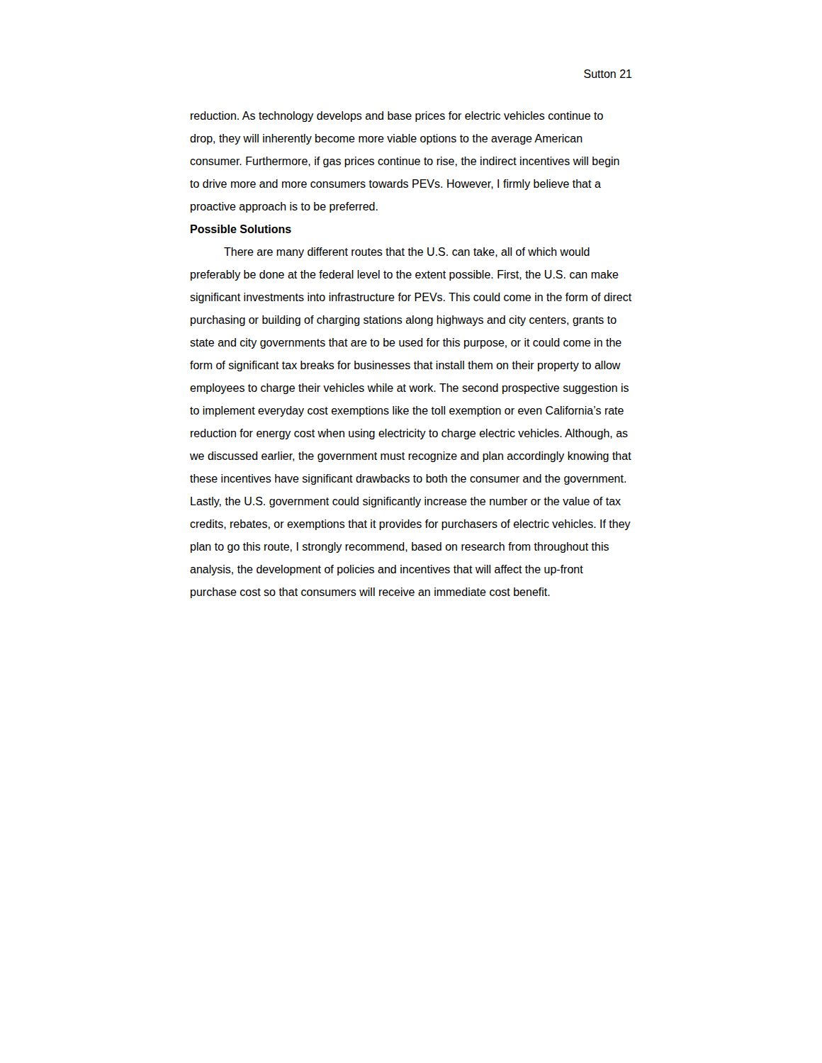Sutton 21
reduction. As technology develops and base prices for electric vehicles continue to drop, they will inherently become more viable options to the average American consumer. Furthermore, if gas prices continue to rise, the indirect incentives will begin to drive more and more consumers towards PEVs. However, I firmly believe that a proactive approach is to be preferred.
Possible Solutions
There are many different routes that the U.S. can take, all of which would preferably be done at the federal level to the extent possible. First, the U.S. can make significant investments into infrastructure for PEVs. This could come in the form of direct purchasing or building of charging stations along highways and city centers, grants to state and city governments that are to be used for this purpose, or it could come in the form of significant tax breaks for businesses that install them on their property to allow employees to charge their vehicles while at work. The second prospective suggestion is to implement everyday cost exemptions like the toll exemption or even California’s rate reduction for energy cost when using electricity to charge electric vehicles. Although, as we discussed earlier, the government must recognize and plan accordingly knowing that these incentives have significant drawbacks to both the consumer and the government. Lastly, the U.S. government could significantly increase the number or the value of tax credits, rebates, or exemptions that it provides for purchasers of electric vehicles. If they plan to go this route, I strongly recommend, based on research from throughout this analysis, the development of policies and incentives that will affect the up-front purchase cost so that consumers will receive an immediate cost benefit.